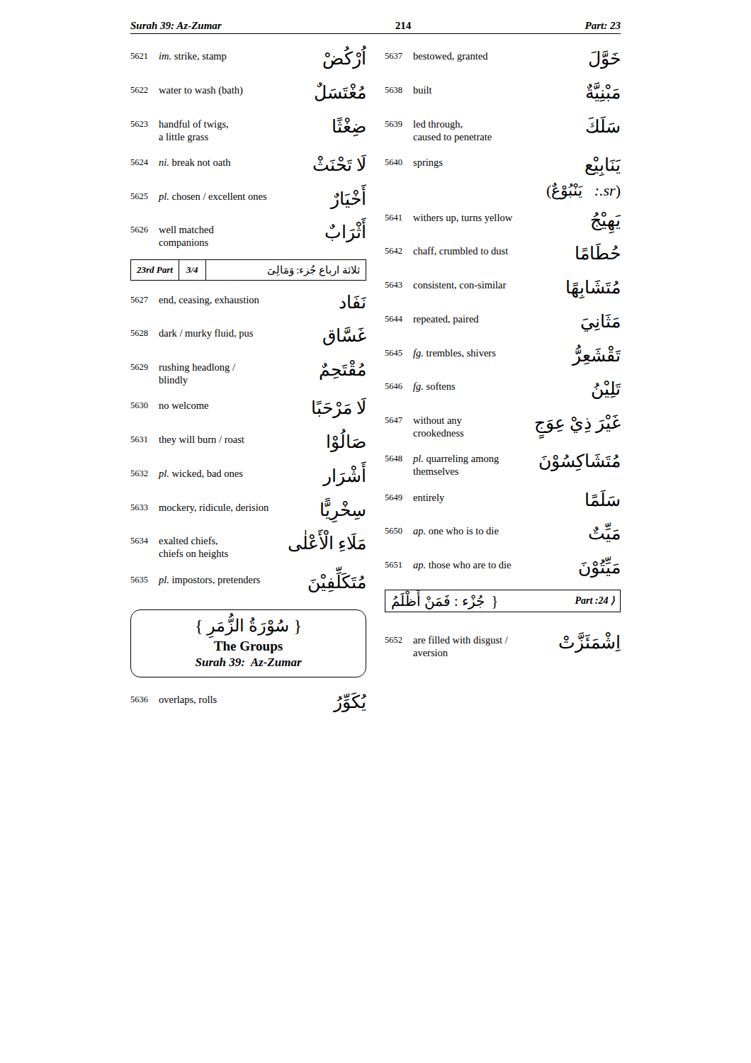Surah 39: Az-Zumar
214
Part: 23
5621
im. strike, stamp
اُرْكُضْ
5622
water to wash (bath)
مُغْتَسَلٌ
5623
handful of twigs,
a little grass
ضِغْثًا
5624
ni. break not oath
لَا تَحْنَثْ
5625
pl. chosen / excellent ones
أَخْيَارٌ
5626
well matched
companions
أَثْرَابٌ
23rd Part
3/4
ثلاثة ارباع جُزء: وَمَالِىَ
5627
end, ceasing, exhaustion
نَفَاد
5628
dark / murky fluid, pus
غَسَّاق
5629
rushing headlong /
blindly
مُقْتَحِمٌ
5630
no welcome
لَا مَرْحَبًا
5631
they will burn / roast
صَالُوْا
5632
pl. wicked, bad ones
أَشْرَار
5633
mockery, ridicule, derision
سِخْرِيًّا
5634
exalted chiefs,
chiefs on heights
مَلَاءِ الْأَعْلٰى
5635
pl. impostors, pretenders
مُتَكَلِّفِيْنَ
{ سُوْرَةُ الزُّمَرِ }
The Groups
Surah 39: Az-Zumar
5636
overlaps, rolls
يُكَوِّرُ
5637
bestowed, granted
خَوَّلَ
5638
built
مَبْنِيَّةٌ
5639
led through,
caused to penetrate
سَلَكَ
5640
springs
يَنَابِيْع
(sr.: يَنْبُوْعٌ)
5641
withers up, turns yellow
يَهِيْجُ
5642
chaff, crumbled to dust
حُطَامًا
5643
consistent, con-similar
مُتَشَابِهًا
5644
repeated, paired
مَثَانِيَ
5645
fg. trembles, shivers
تَقْشَعِرُّ
5646
fg. softens
تَلِيْنُ
5647
without any
crookedness
غَيْرَ ذِيْ عِوَجٍ
5648
pl. quarreling among
themselves
مُتَشَاكِسُوْنَ
5649
entirely
سَلَمًا
5650
ap. one who is to die
مَيِّتٌ
5651
ap. those who are to die
مَيِّتُوْنَ
{ جُزْء : فَمَنْ أَظْلَمُ
Part :24 ⟩
5652
are filled with disgust /
aversion
اِشْمَئَزَّتْ